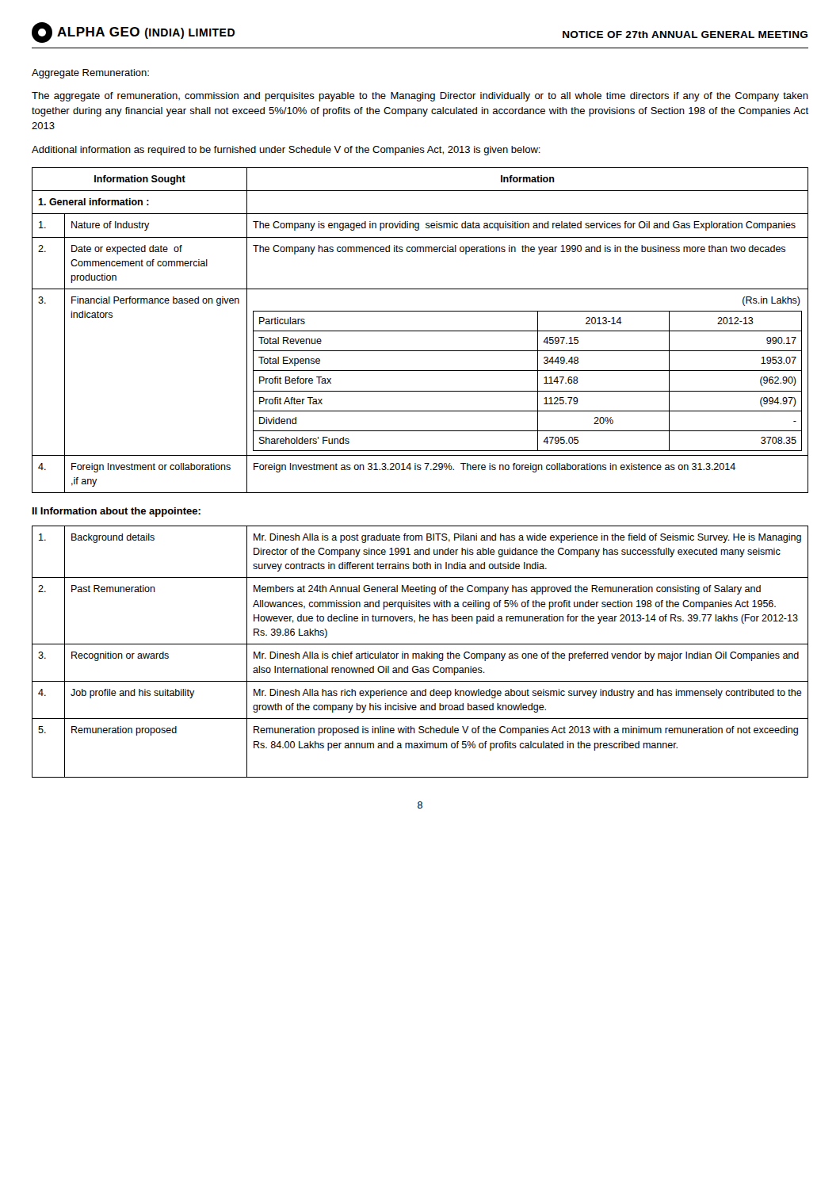ALPHA GEO (INDIA) LIMITED
NOTICE OF 27th ANNUAL GENERAL MEETING
Aggregate Remuneration:
The aggregate of remuneration, commission and perquisites payable to the Managing Director individually or to all whole time directors if any of the Company taken together during any financial year shall not exceed 5%/10% of profits of the Company calculated in accordance with the provisions of Section 198 of the Companies Act 2013
Additional information as required to be furnished under Schedule V of the Companies Act, 2013 is given below:
| Information Sought | Information |
| --- | --- |
| 1. General information : | |
| 1. | Nature of Industry | The Company is engaged in providing seismic data acquisition and related services for Oil and Gas Exploration Companies |
| 2. | Date or expected date of Commencement of commercial production | The Company has commenced its commercial operations in the year 1990 and is in the business more than two decades |
| 3. | Financial Performance based on given indicators | (Rs.in Lakhs) / Particulars / 2013-14 / 2012-13 / / Total Revenue / 4597.15 / 990.17 / / Total Expense / 3449.48 / 1953.07 / / Profit Before Tax / 1147.68 / (962.90) / / Profit After Tax / 1125.79 / (994.97) / / Dividend / 20% / - / / Shareholders' Funds / 4795.05 / 3708.35 / |
| 4. | Foreign Investment or collaborations ,if any | Foreign Investment as on 31.3.2014 is 7.29%. There is no foreign collaborations in existence as on 31.3.2014 |
II Information about the appointee:
| 1. | Background details | Mr. Dinesh Alla is a post graduate from BITS, Pilani and has a wide experience in the field of Seismic Survey. He is Managing Director of the Company since 1991 and under his able guidance the Company has successfully executed many seismic survey contracts in different terrains both in India and outside India. |
| 2. | Past Remuneration | Members at 24th Annual General Meeting of the Company has approved the Remuneration consisting of Salary and Allowances, commission and perquisites with a ceiling of 5% of the profit under section 198 of the Companies Act 1956. However, due to decline in turnovers, he has been paid a remuneration for the year 2013-14 of Rs. 39.77 lakhs (For 2012-13 Rs. 39.86 Lakhs) |
| 3. | Recognition or awards | Mr. Dinesh Alla is chief articulator in making the Company as one of the preferred vendor by major Indian Oil Companies and also International renowned Oil and Gas Companies. |
| 4. | Job profile and his suitability | Mr. Dinesh Alla has rich experience and deep knowledge about seismic survey industry and has immensely contributed to the growth of the company by his incisive and broad based knowledge. |
| 5. | Remuneration proposed | Remuneration proposed is inline with Schedule V of the Companies Act 2013 with a minimum remuneration of not exceeding Rs. 84.00 Lakhs per annum and a maximum of 5% of profits calculated in the prescribed manner. |
8